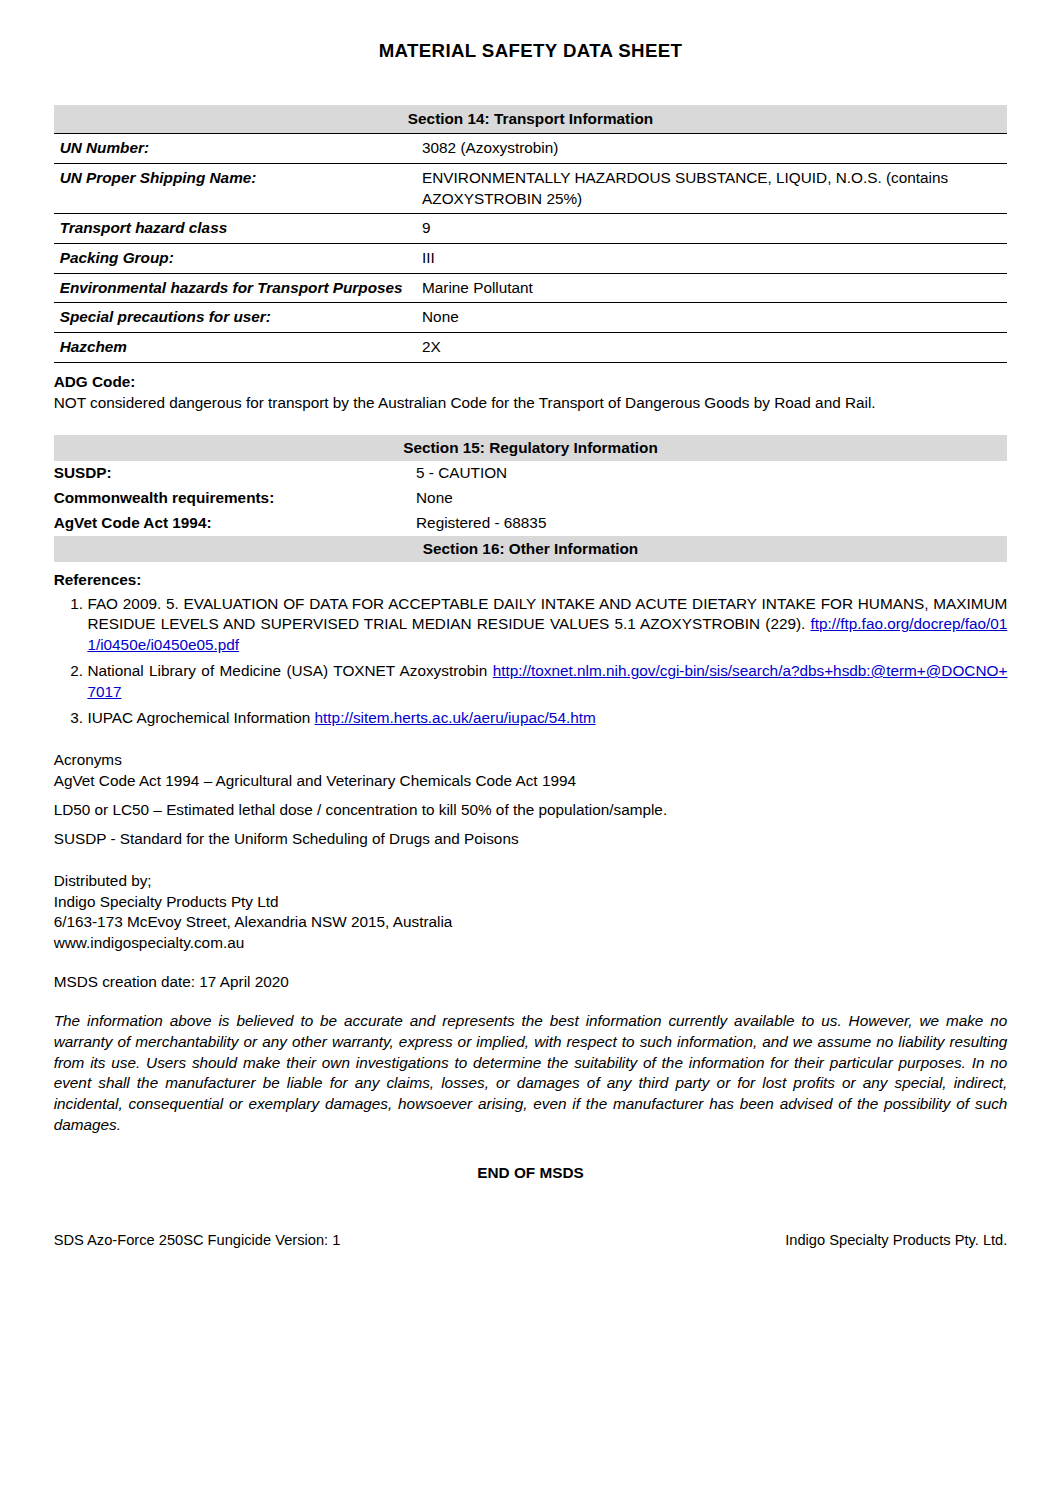MATERIAL SAFETY DATA SHEET
| Section 14: Transport Information |
| UN Number: | 3082 (Azoxystrobin) |
| UN Proper Shipping Name: | ENVIRONMENTALLY HAZARDOUS SUBSTANCE, LIQUID, N.O.S. (contains AZOXYSTROBIN 25%) |
| Transport hazard class | 9 |
| Packing Group: | III |
| Environmental hazards for Transport Purposes | Marine Pollutant |
| Special precautions for user: | None |
| Hazchem | 2X |
ADG Code:
NOT considered dangerous for transport by the Australian Code for the Transport of Dangerous Goods by Road and Rail.
| Section 15: Regulatory Information |
| SUSDP: | 5 - CAUTION |
| Commonwealth requirements: | None |
| AgVet Code Act 1994: | Registered - 68835 |
| Section 16: Other Information |
References:
FAO 2009. 5. EVALUATION OF DATA FOR ACCEPTABLE DAILY INTAKE AND ACUTE DIETARY INTAKE FOR HUMANS, MAXIMUM RESIDUE LEVELS AND SUPERVISED TRIAL MEDIAN RESIDUE VALUES 5.1 AZOXYSTROBIN (229). ftp://ftp.fao.org/docrep/fao/011/i0450e/i0450e05.pdf
National Library of Medicine (USA) TOXNET Azoxystrobin http://toxnet.nlm.nih.gov/cgi-bin/sis/search/a?dbs+hsdb:@term+@DOCNO+7017
IUPAC Agrochemical Information http://sitem.herts.ac.uk/aeru/iupac/54.htm
Acronyms
AgVet Code Act 1994 – Agricultural and Veterinary Chemicals Code Act 1994
LD50 or LC50 – Estimated lethal dose / concentration to kill 50% of the population/sample.
SUSDP - Standard for the Uniform Scheduling of Drugs and Poisons
Distributed by;
Indigo Specialty Products Pty Ltd
6/163-173 McEvoy Street, Alexandria NSW 2015, Australia
www.indigospecialty.com.au
MSDS creation date: 17 April 2020
The information above is believed to be accurate and represents the best information currently available to us. However, we make no warranty of merchantability or any other warranty, express or implied, with respect to such information, and we assume no liability resulting from its use. Users should make their own investigations to determine the suitability of the information for their particular purposes. In no event shall the manufacturer be liable for any claims, losses, or damages of any third party or for lost profits or any special, indirect, incidental, consequential or exemplary damages, howsoever arising, even if the manufacturer has been advised of the possibility of such damages.
END OF MSDS
SDS Azo-Force 250SC Fungicide Version: 1 Indigo Specialty Products Pty. Ltd.